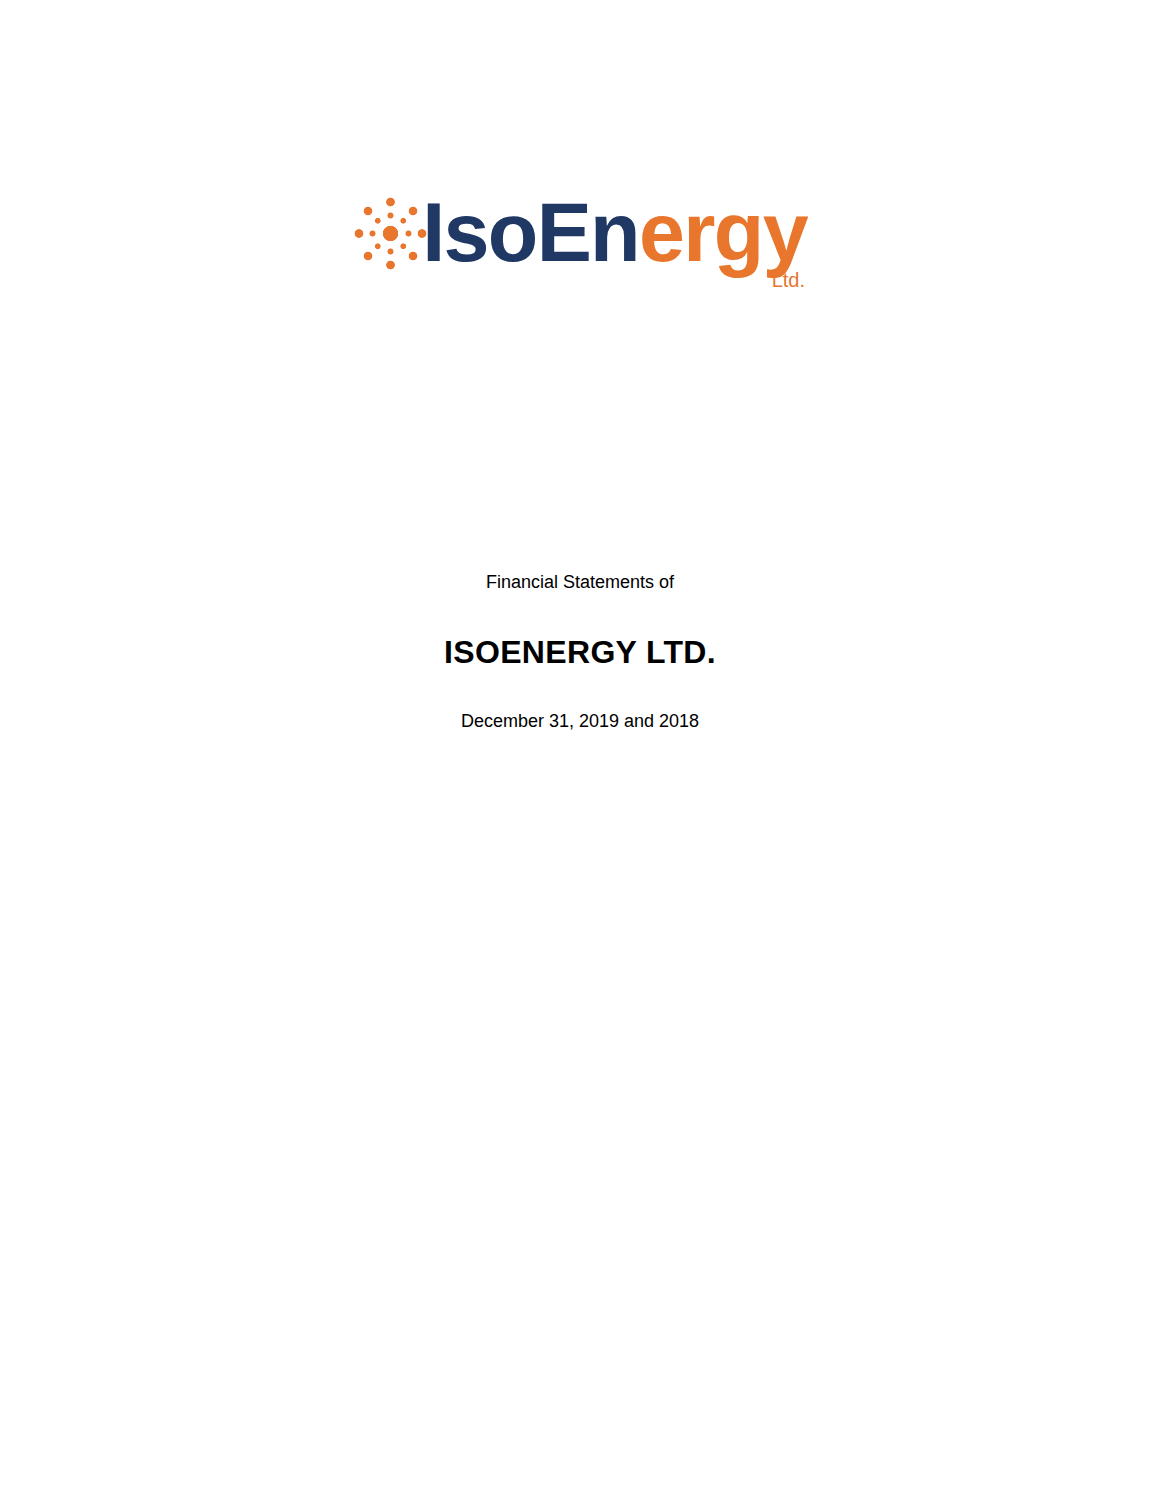Iso En ergy Ltd.
Financial Statements of
ISOENERGY LTD.
December 31, 2019 and 2018